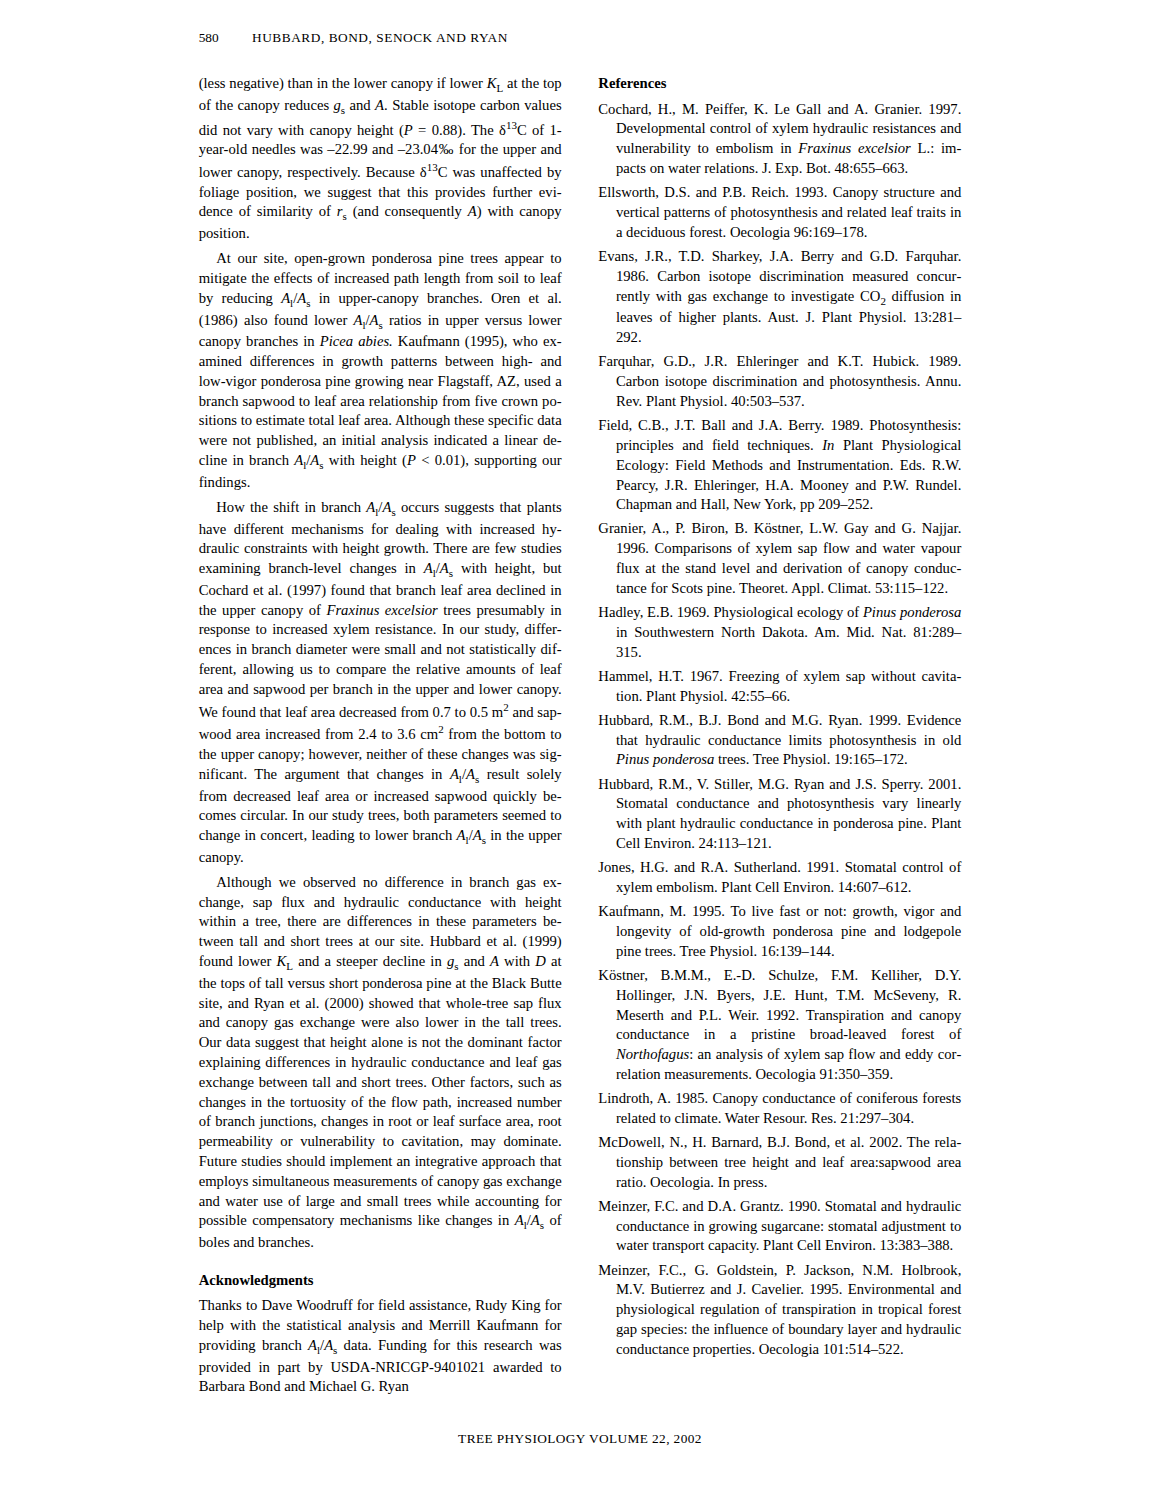580 HUBBARD, BOND, SENOCK AND RYAN
(less negative) than in the lower canopy if lower KL at the top of the canopy reduces gs and A. Stable isotope carbon values did not vary with canopy height (P = 0.88). The δ13C of 1-year-old needles was –22.99 and –23.04‰ for the upper and lower canopy, respectively. Because δ13C was unaffected by foliage position, we suggest that this provides further evidence of similarity of rs (and consequently A) with canopy position.
At our site, open-grown ponderosa pine trees appear to mitigate the effects of increased path length from soil to leaf by reducing Al/As in upper-canopy branches. Oren et al. (1986) also found lower Al/As ratios in upper versus lower canopy branches in Picea abies. Kaufmann (1995), who examined differences in growth patterns between high- and low-vigor ponderosa pine growing near Flagstaff, AZ, used a branch sapwood to leaf area relationship from five crown positions to estimate total leaf area. Although these specific data were not published, an initial analysis indicated a linear decline in branch Al/As with height (P < 0.01), supporting our findings.
How the shift in branch Al/As occurs suggests that plants have different mechanisms for dealing with increased hydraulic constraints with height growth. There are few studies examining branch-level changes in Al/As with height, but Cochard et al. (1997) found that branch leaf area declined in the upper canopy of Fraxinus excelsior trees presumably in response to increased xylem resistance. In our study, differences in branch diameter were small and not statistically different, allowing us to compare the relative amounts of leaf area and sapwood per branch in the upper and lower canopy. We found that leaf area decreased from 0.7 to 0.5 m2 and sapwood area increased from 2.4 to 3.6 cm2 from the bottom to the upper canopy; however, neither of these changes was significant. The argument that changes in Al/As result solely from decreased leaf area or increased sapwood quickly becomes circular. In our study trees, both parameters seemed to change in concert, leading to lower branch Al/As in the upper canopy.
Although we observed no difference in branch gas exchange, sap flux and hydraulic conductance with height within a tree, there are differences in these parameters between tall and short trees at our site. Hubbard et al. (1999) found lower KL and a steeper decline in gs and A with D at the tops of tall versus short ponderosa pine at the Black Butte site, and Ryan et al. (2000) showed that whole-tree sap flux and canopy gas exchange were also lower in the tall trees. Our data suggest that height alone is not the dominant factor explaining differences in hydraulic conductance and leaf gas exchange between tall and short trees. Other factors, such as changes in the tortuosity of the flow path, increased number of branch junctions, changes in root or leaf surface area, root permeability or vulnerability to cavitation, may dominate. Future studies should implement an integrative approach that employs simultaneous measurements of canopy gas exchange and water use of large and small trees while accounting for possible compensatory mechanisms like changes in Al/As of boles and branches.
Acknowledgments
Thanks to Dave Woodruff for field assistance, Rudy King for help with the statistical analysis and Merrill Kaufmann for providing branch Al/As data. Funding for this research was provided in part by USDA-NRICGP-9401021 awarded to Barbara Bond and Michael G. Ryan
References
Cochard, H., M. Peiffer, K. Le Gall and A. Granier. 1997. Developmental control of xylem hydraulic resistances and vulnerability to embolism in Fraxinus excelsior L.: impacts on water relations. J. Exp. Bot. 48:655–663.
Ellsworth, D.S. and P.B. Reich. 1993. Canopy structure and vertical patterns of photosynthesis and related leaf traits in a deciduous forest. Oecologia 96:169–178.
Evans, J.R., T.D. Sharkey, J.A. Berry and G.D. Farquhar. 1986. Carbon isotope discrimination measured concurrently with gas exchange to investigate CO2 diffusion in leaves of higher plants. Aust. J. Plant Physiol. 13:281–292.
Farquhar, G.D., J.R. Ehleringer and K.T. Hubick. 1989. Carbon isotope discrimination and photosynthesis. Annu. Rev. Plant Physiol. 40:503–537.
Field, C.B., J.T. Ball and J.A. Berry. 1989. Photosynthesis: principles and field techniques. In Plant Physiological Ecology: Field Methods and Instrumentation. Eds. R.W. Pearcy, J.R. Ehleringer, H.A. Mooney and P.W. Rundel. Chapman and Hall, New York, pp 209–252.
Granier, A., P. Biron, B. Köstner, L.W. Gay and G. Najjar. 1996. Comparisons of xylem sap flow and water vapour flux at the stand level and derivation of canopy conductance for Scots pine. Theoret. Appl. Climat. 53:115–122.
Hadley, E.B. 1969. Physiological ecology of Pinus ponderosa in Southwestern North Dakota. Am. Mid. Nat. 81:289–315.
Hammel, H.T. 1967. Freezing of xylem sap without cavitation. Plant Physiol. 42:55–66.
Hubbard, R.M., B.J. Bond and M.G. Ryan. 1999. Evidence that hydraulic conductance limits photosynthesis in old Pinus ponderosa trees. Tree Physiol. 19:165–172.
Hubbard, R.M., V. Stiller, M.G. Ryan and J.S. Sperry. 2001. Stomatal conductance and photosynthesis vary linearly with plant hydraulic conductance in ponderosa pine. Plant Cell Environ. 24:113–121.
Jones, H.G. and R.A. Sutherland. 1991. Stomatal control of xylem embolism. Plant Cell Environ. 14:607–612.
Kaufmann, M. 1995. To live fast or not: growth, vigor and longevity of old-growth ponderosa pine and lodgepole pine trees. Tree Physiol. 16:139–144.
Köstner, B.M.M., E.-D. Schulze, F.M. Kelliher, D.Y. Hollinger, J.N. Byers, J.E. Hunt, T.M. McSeveny, R. Meserth and P.L. Weir. 1992. Transpiration and canopy conductance in a pristine broad-leaved forest of Northofagus: an analysis of xylem sap flow and eddy correlation measurements. Oecologia 91:350–359.
Lindroth, A. 1985. Canopy conductance of coniferous forests related to climate. Water Resour. Res. 21:297–304.
McDowell, N., H. Barnard, B.J. Bond, et al. 2002. The relationship between tree height and leaf area:sapwood area ratio. Oecologia. In press.
Meinzer, F.C. and D.A. Grantz. 1990. Stomatal and hydraulic conductance in growing sugarcane: stomatal adjustment to water transport capacity. Plant Cell Environ. 13:383–388.
Meinzer, F.C., G. Goldstein, P. Jackson, N.M. Holbrook, M.V. Butierrez and J. Cavelier. 1995. Environmental and physiological regulation of transpiration in tropical forest gap species: the influence of boundary layer and hydraulic conductance properties. Oecologia 101:514–522.
TREE PHYSIOLOGY VOLUME 22, 2002